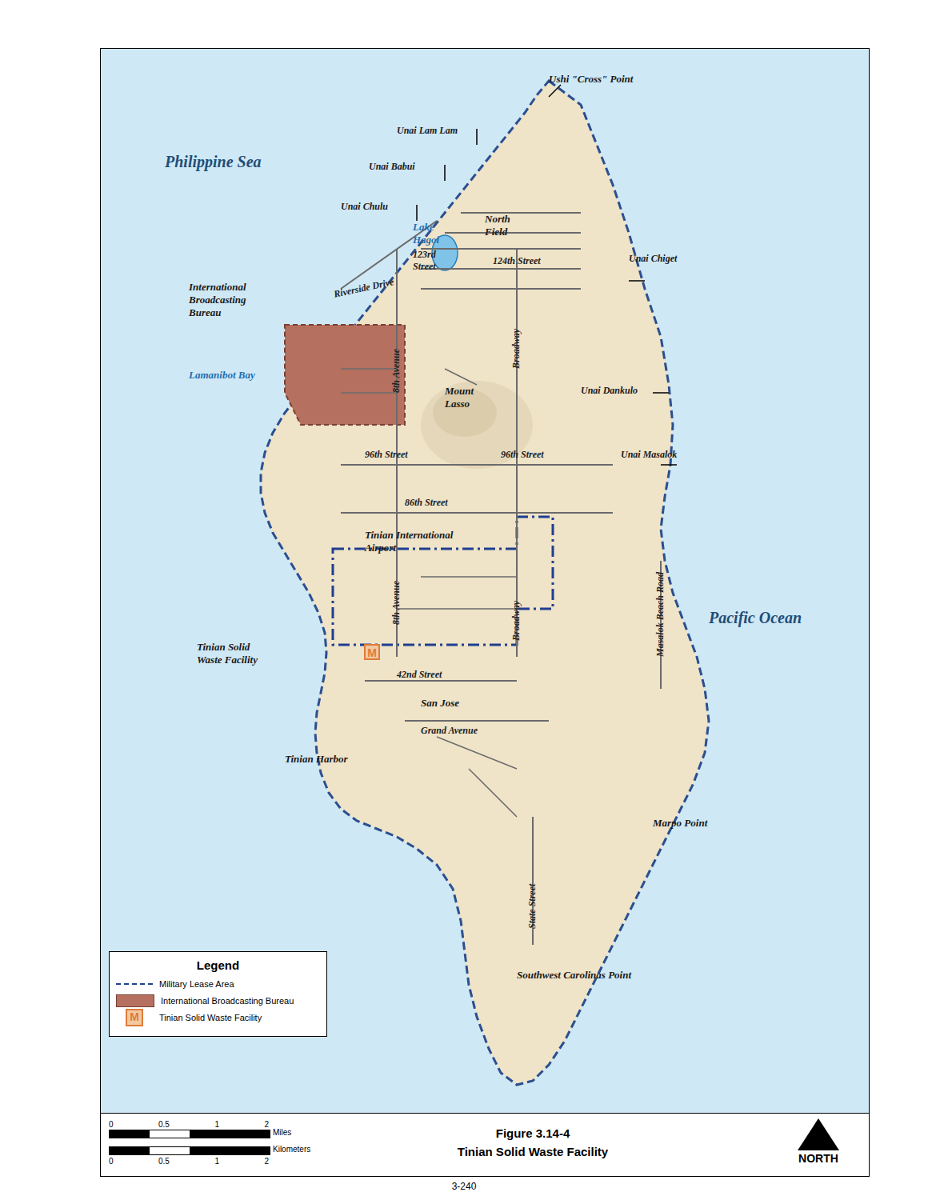M
Ushi "Cross" Point
Unai Lam Lam
Unai Babui
Unai Chulu
Philippine Sea
Lake
Hagoi
North
Field
123rd
Street
124th Street
Unai Chiget
International
Broadcasting
Bureau
Lamanibot Bay
Mount
Lasso
Unai Dankulo
96th Street
96th Street
Unai Masalok
86th Street
Tinian International
Airport
Tinian Solid
Waste Facility
42nd Street
San Jose
Grand Avenue
Tinian Harbor
Pacific Ocean
Marpo Point
Southwest Carolinas Point
Broadway
8th Avenue
8th Avenue
Broadway
Masalok Beach Road
State Street
Riverside Drive
Legend
Military Lease Area
International Broadcasting Bureau
M
Tinian Solid Waste Facility
00.512
Miles
00.512
Kilometers
Figure 3.14-4
Tinian Solid Waste Facility
NORTH
3-240